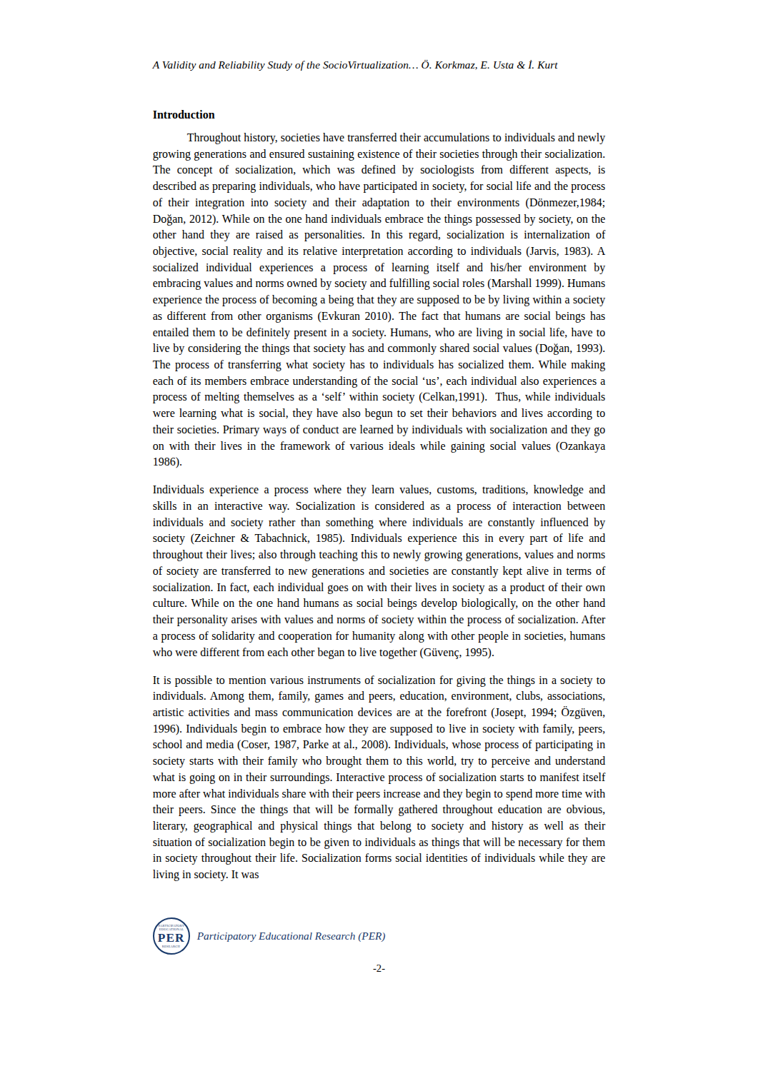A Validity and Reliability Study of the SocioVirtualization… Ö. Korkmaz, E. Usta & İ. Kurt
Introduction
Throughout history, societies have transferred their accumulations to individuals and newly growing generations and ensured sustaining existence of their societies through their socialization. The concept of socialization, which was defined by sociologists from different aspects, is described as preparing individuals, who have participated in society, for social life and the process of their integration into society and their adaptation to their environments (Dönmezer,1984; Doğan, 2012). While on the one hand individuals embrace the things possessed by society, on the other hand they are raised as personalities. In this regard, socialization is internalization of objective, social reality and its relative interpretation according to individuals (Jarvis, 1983). A socialized individual experiences a process of learning itself and his/her environment by embracing values and norms owned by society and fulfilling social roles (Marshall 1999). Humans experience the process of becoming a being that they are supposed to be by living within a society as different from other organisms (Evkuran 2010). The fact that humans are social beings has entailed them to be definitely present in a society. Humans, who are living in social life, have to live by considering the things that society has and commonly shared social values (Doğan, 1993). The process of transferring what society has to individuals has socialized them. While making each of its members embrace understanding of the social ‘us’, each individual also experiences a process of melting themselves as a ‘self’ within society (Celkan,1991). Thus, while individuals were learning what is social, they have also begun to set their behaviors and lives according to their societies. Primary ways of conduct are learned by individuals with socialization and they go on with their lives in the framework of various ideals while gaining social values (Ozankaya 1986).
Individuals experience a process where they learn values, customs, traditions, knowledge and skills in an interactive way. Socialization is considered as a process of interaction between individuals and society rather than something where individuals are constantly influenced by society (Zeichner & Tabachnick, 1985). Individuals experience this in every part of life and throughout their lives; also through teaching this to newly growing generations, values and norms of society are transferred to new generations and societies are constantly kept alive in terms of socialization. In fact, each individual goes on with their lives in society as a product of their own culture. While on the one hand humans as social beings develop biologically, on the other hand their personality arises with values and norms of society within the process of socialization. After a process of solidarity and cooperation for humanity along with other people in societies, humans who were different from each other began to live together (Güvenç, 1995).
It is possible to mention various instruments of socialization for giving the things in a society to individuals. Among them, family, games and peers, education, environment, clubs, associations, artistic activities and mass communication devices are at the forefront (Josept, 1994; Özgüven, 1996). Individuals begin to embrace how they are supposed to live in society with family, peers, school and media (Coser, 1987, Parke at al., 2008). Individuals, whose process of participating in society starts with their family who brought them to this world, try to perceive and understand what is going on in their surroundings. Interactive process of socialization starts to manifest itself more after what individuals share with their peers increase and they begin to spend more time with their peers. Since the things that will be formally gathered throughout education are obvious, literary, geographical and physical things that belong to society and history as well as their situation of socialization begin to be given to individuals as things that will be necessary for them in society throughout their life. Socialization forms social identities of individuals while they are living in society. It was
PARTICIPATORY EDUCATIONAL
PER
RESEARCH
Participatory Educational Research (PER)
-2-